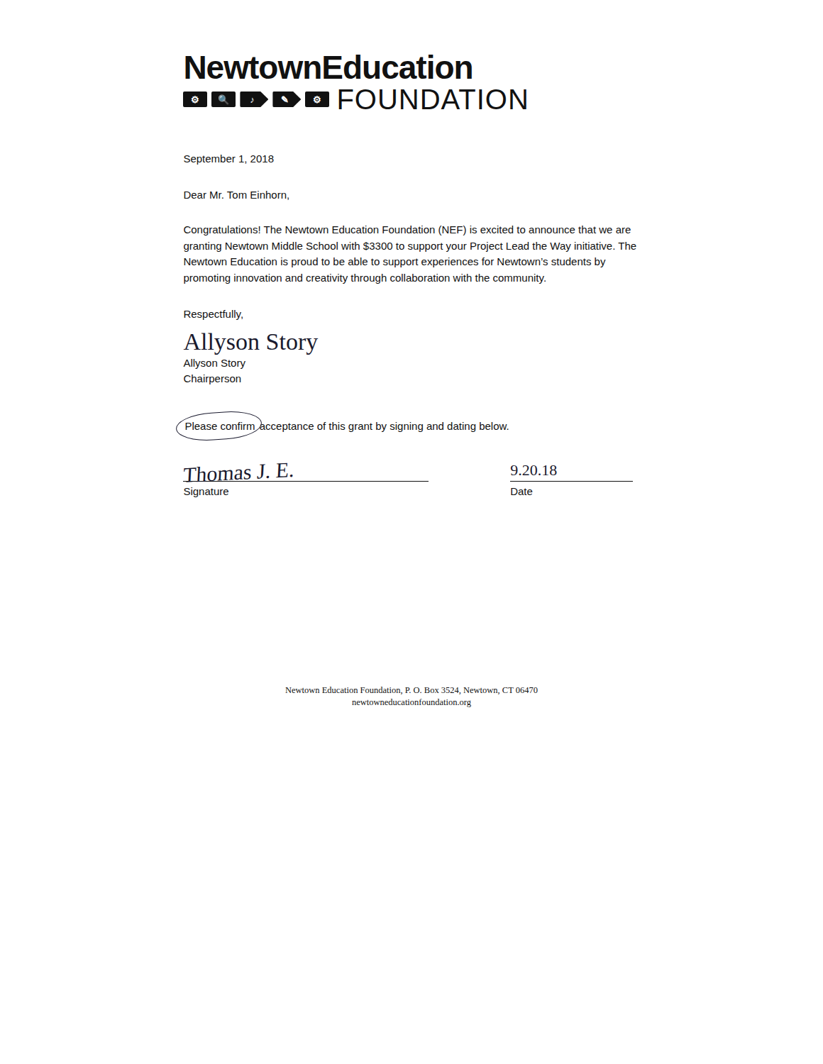NewtownEducation
⚙ 🔍 ♪ ✎ ⚙ FOUNDATION
September 1, 2018
Dear Mr. Tom Einhorn,
Congratulations! The Newtown Education Foundation (NEF) is excited to announce that we are granting Newtown Middle School with $3300 to support your Project Lead the Way initiative. The Newtown Education is proud to be able to support experiences for Newtown’s students by promoting innovation and creativity through collaboration with the community.
Respectfully,
Allyson Story
Allyson Story
Chairperson
Please confirm acceptance of this grant by signing and dating below.
Thomas J. E.
Signature
9.20.18
Date
Newtown Education Foundation, P. O. Box 3524, Newtown, CT 06470
newtowneducationfoundation.org